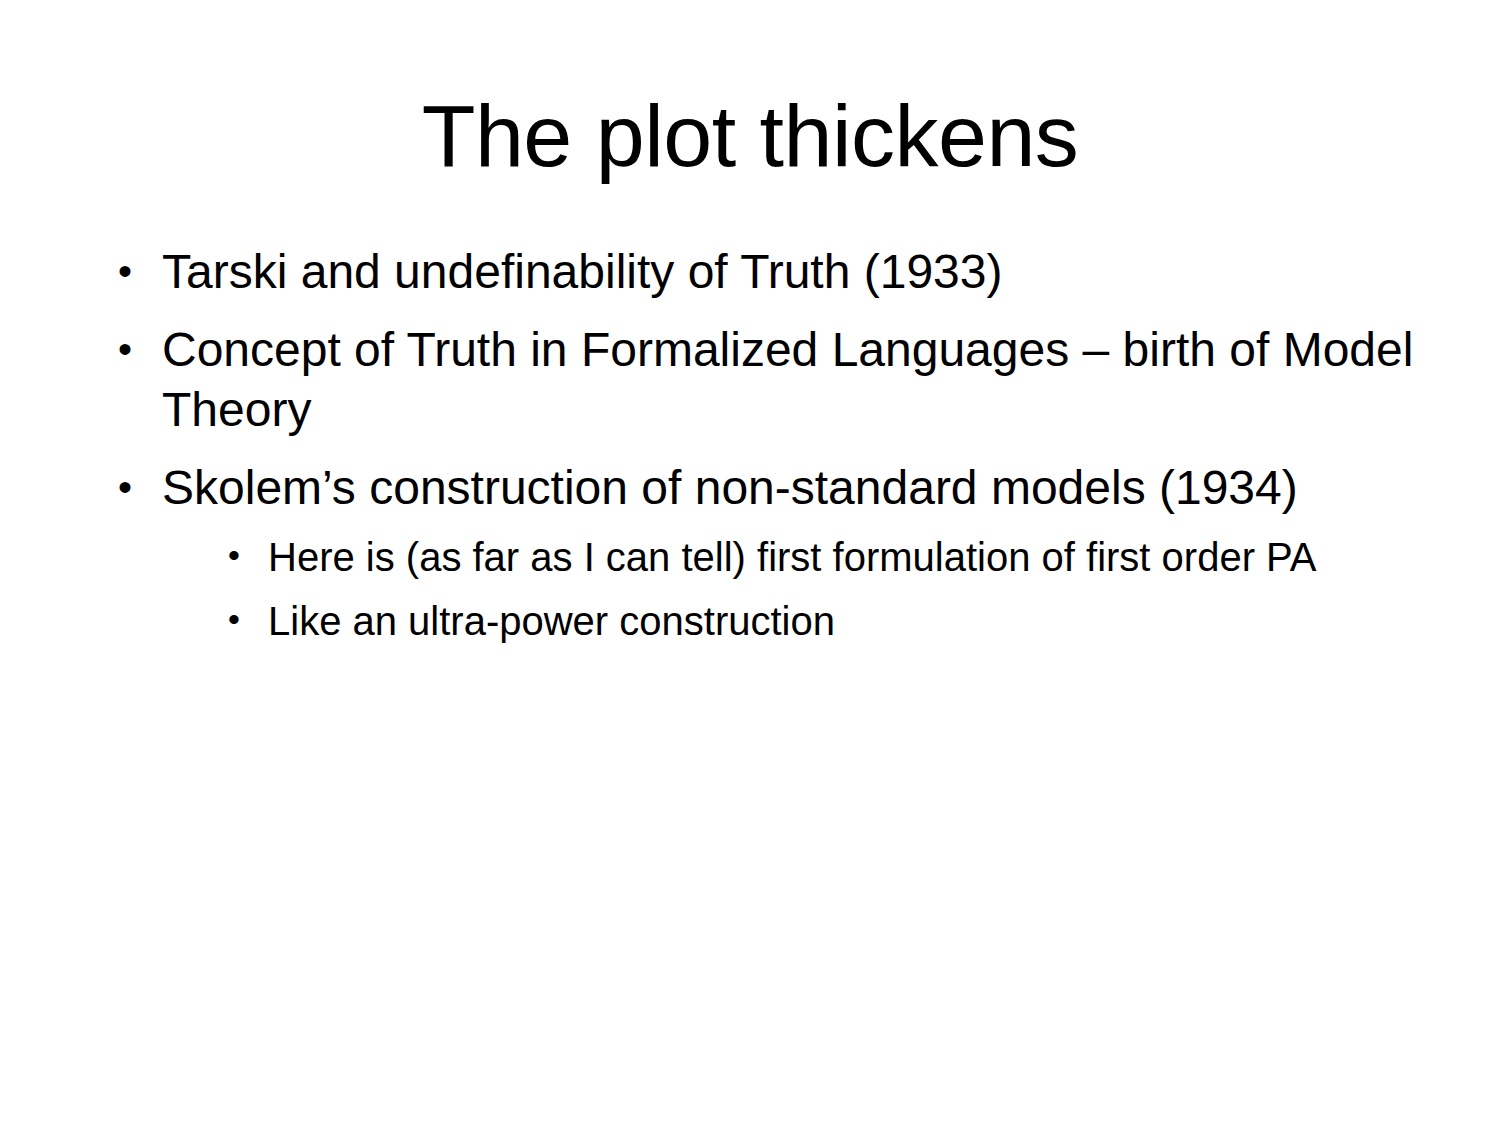The plot thickens
Tarski and undefinability of Truth (1933)
Concept of Truth in Formalized Languages – birth of Model Theory
Skolem’s construction of non-standard models (1934)
Here is (as far as I can tell) first formulation of first order PA
Like an ultra-power construction